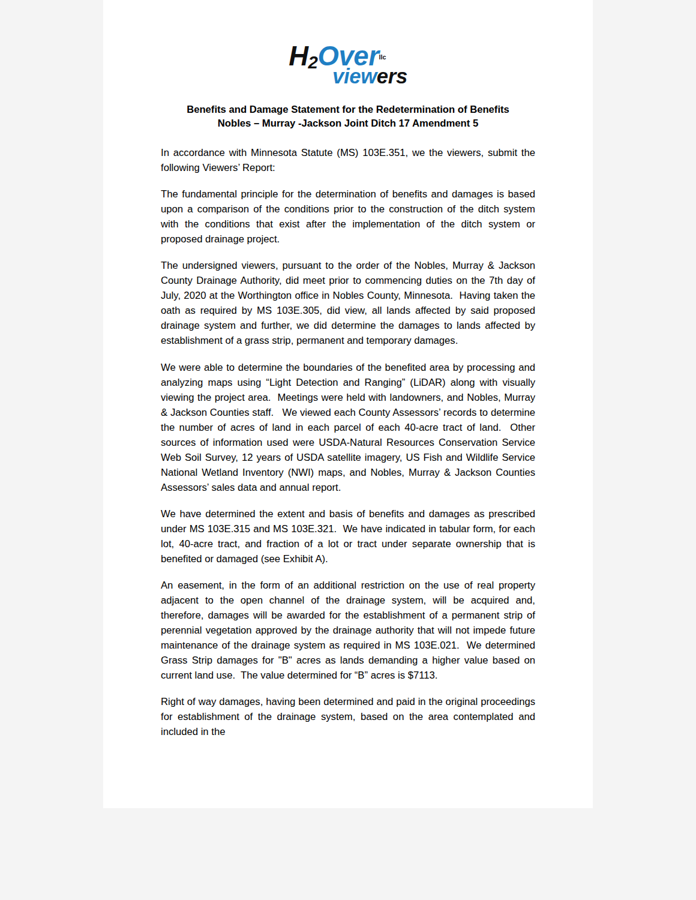H2 Over llc
viewers
Benefits and Damage Statement for the Redetermination of Benefits
Nobles – Murray -Jackson Joint Ditch 17 Amendment 5
In accordance with Minnesota Statute (MS) 103E.351, we the viewers, submit the following Viewers’ Report:
The fundamental principle for the determination of benefits and damages is based upon a comparison of the conditions prior to the construction of the ditch system with the conditions that exist after the implementation of the ditch system or proposed drainage project.
The undersigned viewers, pursuant to the order of the Nobles, Murray & Jackson County Drainage Authority, did meet prior to commencing duties on the 7th day of July, 2020 at the Worthington office in Nobles County, Minnesota. Having taken the oath as required by MS 103E.305, did view, all lands affected by said proposed drainage system and further, we did determine the damages to lands affected by establishment of a grass strip, permanent and temporary damages.
We were able to determine the boundaries of the benefited area by processing and analyzing maps using “Light Detection and Ranging” (LiDAR) along with visually viewing the project area. Meetings were held with landowners, and Nobles, Murray & Jackson Counties staff. We viewed each County Assessors’ records to determine the number of acres of land in each parcel of each 40-acre tract of land. Other sources of information used were USDA-Natural Resources Conservation Service Web Soil Survey, 12 years of USDA satellite imagery, US Fish and Wildlife Service National Wetland Inventory (NWI) maps, and Nobles, Murray & Jackson Counties Assessors’ sales data and annual report.
We have determined the extent and basis of benefits and damages as prescribed under MS 103E.315 and MS 103E.321. We have indicated in tabular form, for each lot, 40-acre tract, and fraction of a lot or tract under separate ownership that is benefited or damaged (see Exhibit A).
An easement, in the form of an additional restriction on the use of real property adjacent to the open channel of the drainage system, will be acquired and, therefore, damages will be awarded for the establishment of a permanent strip of perennial vegetation approved by the drainage authority that will not impede future maintenance of the drainage system as required in MS 103E.021. We determined Grass Strip damages for "B" acres as lands demanding a higher value based on current land use. The value determined for “B” acres is $7113.
Right of way damages, having been determined and paid in the original proceedings for establishment of the drainage system, based on the area contemplated and included in the